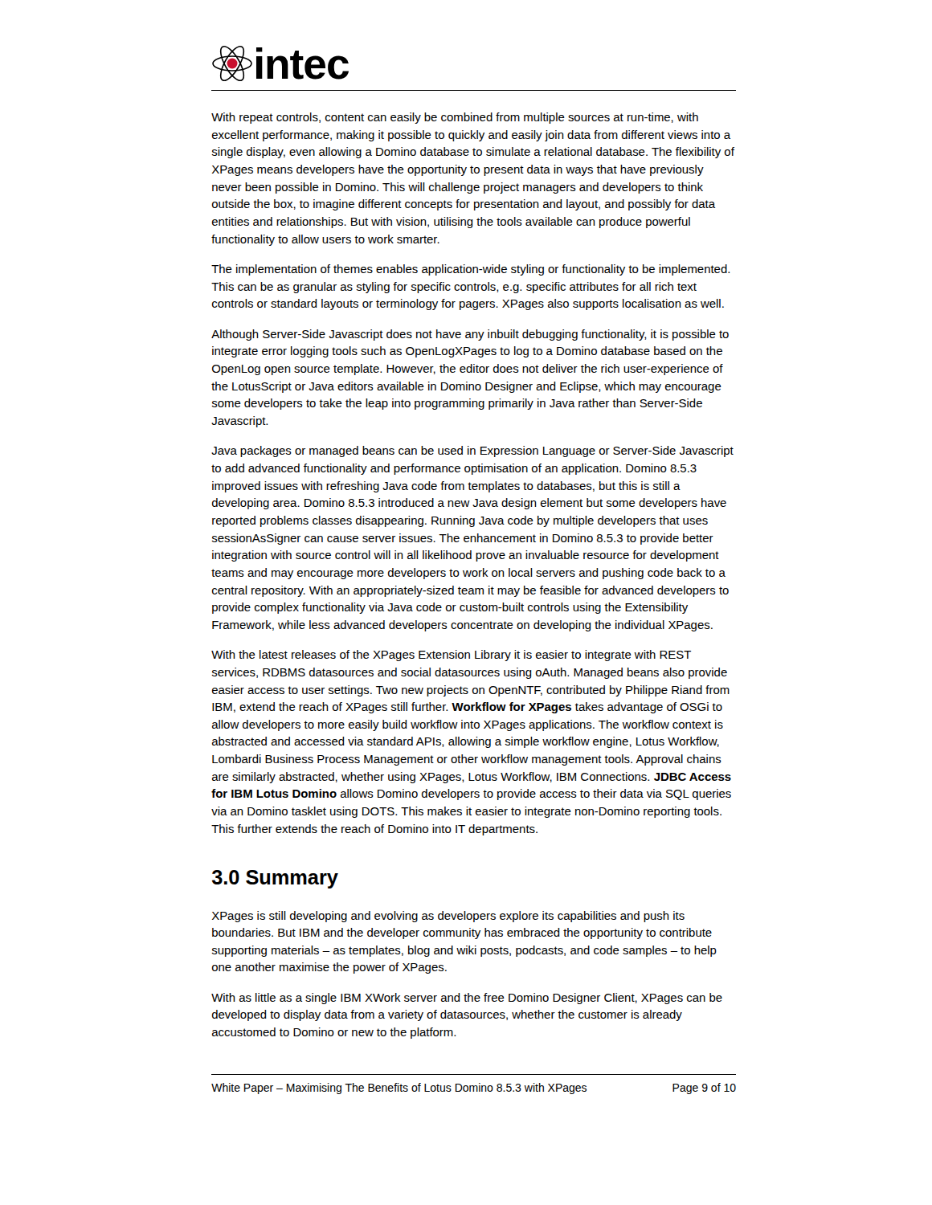intec
With repeat controls, content can easily be combined from multiple sources at run-time, with excellent performance, making it possible to quickly and easily join data from different views into a single display, even allowing a Domino database to simulate a relational database. The flexibility of XPages means developers have the opportunity to present data in ways that have previously never been possible in Domino. This will challenge project managers and developers to think outside the box, to imagine different concepts for presentation and layout, and possibly for data entities and relationships. But with vision, utilising the tools available can produce powerful functionality to allow users to work smarter.
The implementation of themes enables application-wide styling or functionality to be implemented. This can be as granular as styling for specific controls, e.g. specific attributes for all rich text controls or standard layouts or terminology for pagers. XPages also supports localisation as well.
Although Server-Side Javascript does not have any inbuilt debugging functionality, it is possible to integrate error logging tools such as OpenLogXPages to log to a Domino database based on the OpenLog open source template. However, the editor does not deliver the rich user-experience of the LotusScript or Java editors available in Domino Designer and Eclipse, which may encourage some developers to take the leap into programming primarily in Java rather than Server-Side Javascript.
Java packages or managed beans can be used in Expression Language or Server-Side Javascript to add advanced functionality and performance optimisation of an application. Domino 8.5.3 improved issues with refreshing Java code from templates to databases, but this is still a developing area. Domino 8.5.3 introduced a new Java design element but some developers have reported problems classes disappearing. Running Java code by multiple developers that uses sessionAsSigner can cause server issues. The enhancement in Domino 8.5.3 to provide better integration with source control will in all likelihood prove an invaluable resource for development teams and may encourage more developers to work on local servers and pushing code back to a central repository. With an appropriately-sized team it may be feasible for advanced developers to provide complex functionality via Java code or custom-built controls using the Extensibility Framework, while less advanced developers concentrate on developing the individual XPages.
With the latest releases of the XPages Extension Library it is easier to integrate with REST services, RDBMS datasources and social datasources using oAuth. Managed beans also provide easier access to user settings. Two new projects on OpenNTF, contributed by Philippe Riand from IBM, extend the reach of XPages still further. Workflow for XPages takes advantage of OSGi to allow developers to more easily build workflow into XPages applications. The workflow context is abstracted and accessed via standard APIs, allowing a simple workflow engine, Lotus Workflow, Lombardi Business Process Management or other workflow management tools. Approval chains are similarly abstracted, whether using XPages, Lotus Workflow, IBM Connections. JDBC Access for IBM Lotus Domino allows Domino developers to provide access to their data via SQL queries via an Domino tasklet using DOTS. This makes it easier to integrate non-Domino reporting tools. This further extends the reach of Domino into IT departments.
3.0 Summary
XPages is still developing and evolving as developers explore its capabilities and push its boundaries. But IBM and the developer community has embraced the opportunity to contribute supporting materials – as templates, blog and wiki posts, podcasts, and code samples – to help one another maximise the power of XPages.
With as little as a single IBM XWork server and the free Domino Designer Client, XPages can be developed to display data from a variety of datasources, whether the customer is already accustomed to Domino or new to the platform.
White Paper – Maximising The Benefits of Lotus Domino 8.5.3 with XPages Page 9 of 10